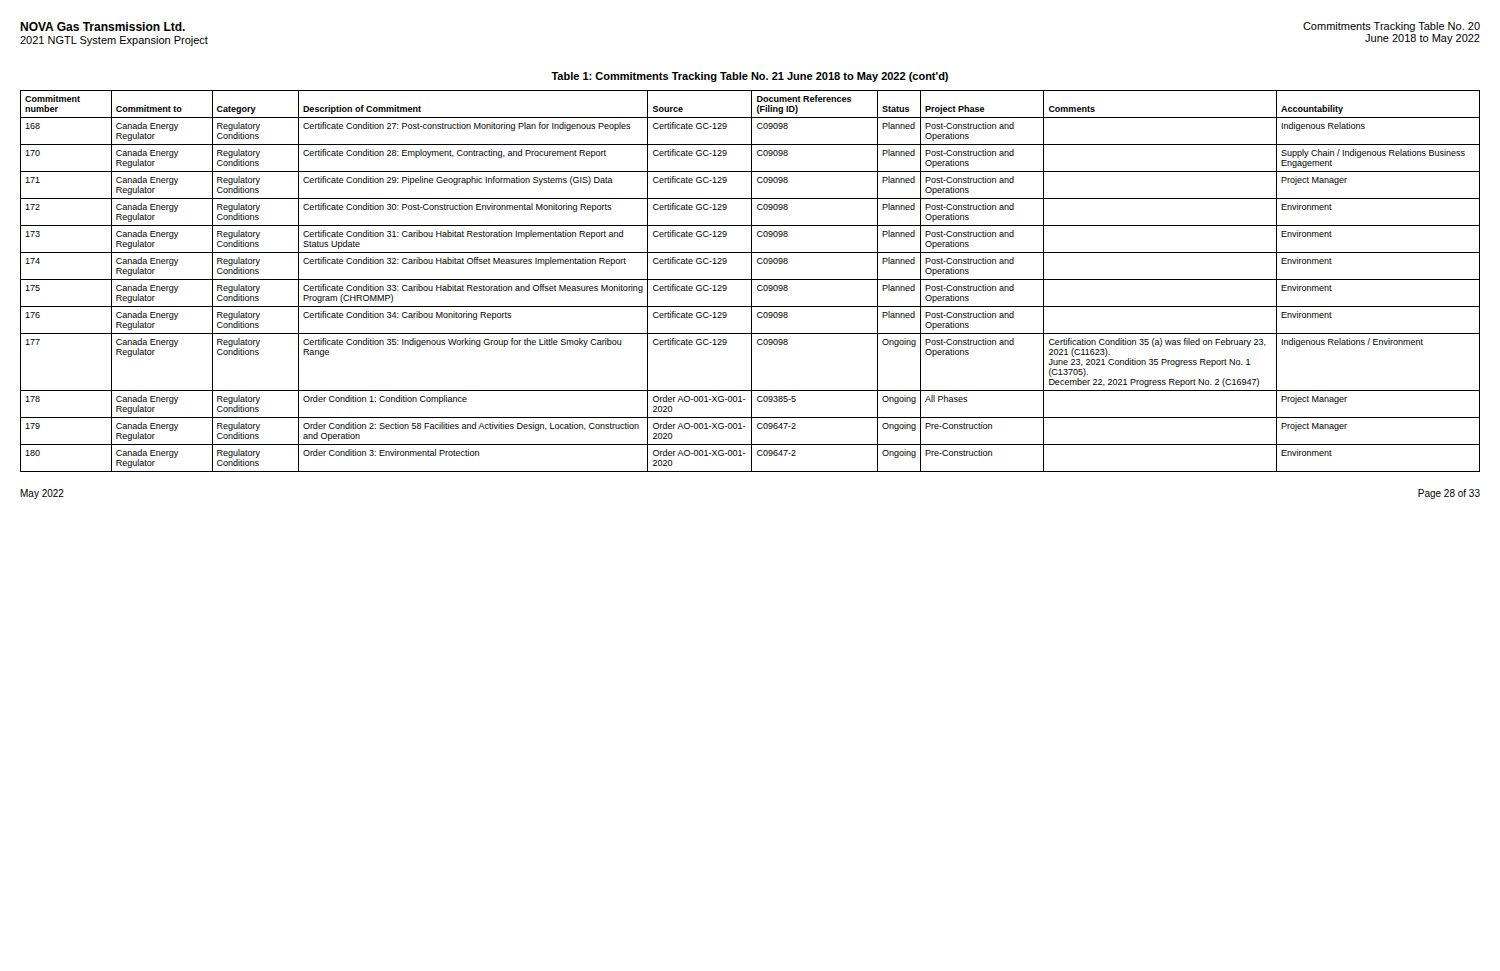NOVA Gas Transmission Ltd.
2021 NGTL System Expansion Project
Commitments Tracking Table No. 20
June 2018 to May 2022
Table 1: Commitments Tracking Table No. 21 June 2018 to May 2022 (cont'd)
| Commitment number | Commitment to | Category | Description of Commitment | Source | Document References (Filing ID) | Status | Project Phase | Comments | Accountability |
| --- | --- | --- | --- | --- | --- | --- | --- | --- | --- |
| 168 | Canada Energy Regulator | Regulatory Conditions | Certificate Condition 27: Post-construction Monitoring Plan for Indigenous Peoples | Certificate GC-129 | C09098 | Planned | Post-Construction and Operations | | Indigenous Relations |
| 170 | Canada Energy Regulator | Regulatory Conditions | Certificate Condition 28: Employment, Contracting, and Procurement Report | Certificate GC-129 | C09098 | Planned | Post-Construction and Operations | | Supply Chain / Indigenous Relations Business Engagement |
| 171 | Canada Energy Regulator | Regulatory Conditions | Certificate Condition 29: Pipeline Geographic Information Systems (GIS) Data | Certificate GC-129 | C09098 | Planned | Post-Construction and Operations | | Project Manager |
| 172 | Canada Energy Regulator | Regulatory Conditions | Certificate Condition 30: Post-Construction Environmental Monitoring Reports | Certificate GC-129 | C09098 | Planned | Post-Construction and Operations | | Environment |
| 173 | Canada Energy Regulator | Regulatory Conditions | Certificate Condition 31: Caribou Habitat Restoration Implementation Report and Status Update | Certificate GC-129 | C09098 | Planned | Post-Construction and Operations | | Environment |
| 174 | Canada Energy Regulator | Regulatory Conditions | Certificate Condition 32: Caribou Habitat Offset Measures Implementation Report | Certificate GC-129 | C09098 | Planned | Post-Construction and Operations | | Environment |
| 175 | Canada Energy Regulator | Regulatory Conditions | Certificate Condition 33: Caribou Habitat Restoration and Offset Measures Monitoring Program (CHROMMP) | Certificate GC-129 | C09098 | Planned | Post-Construction and Operations | | Environment |
| 176 | Canada Energy Regulator | Regulatory Conditions | Certificate Condition 34: Caribou Monitoring Reports | Certificate GC-129 | C09098 | Planned | Post-Construction and Operations | | Environment |
| 177 | Canada Energy Regulator | Regulatory Conditions | Certificate Condition 35: Indigenous Working Group for the Little Smoky Caribou Range | Certificate GC-129 | C09098 | Ongoing | Post-Construction and Operations | Certification Condition 35 (a) was filed on February 23, 2021 (C11623). June 23, 2021 Condition 35 Progress Report No. 1 (C13705). December 22, 2021 Progress Report No. 2 (C16947) | Indigenous Relations / Environment |
| 178 | Canada Energy Regulator | Regulatory Conditions | Order Condition 1: Condition Compliance | Order AO-001-XG-001-2020 | C09385-5 | Ongoing | All Phases | | Project Manager |
| 179 | Canada Energy Regulator | Regulatory Conditions | Order Condition 2: Section 58 Facilities and Activities Design, Location, Construction and Operation | Order AO-001-XG-001-2020 | C09647-2 | Ongoing | Pre-Construction | | Project Manager |
| 180 | Canada Energy Regulator | Regulatory Conditions | Order Condition 3: Environmental Protection | Order AO-001-XG-001-2020 | C09647-2 | Ongoing | Pre-Construction | | Environment |
May 2022
Page 28 of 33